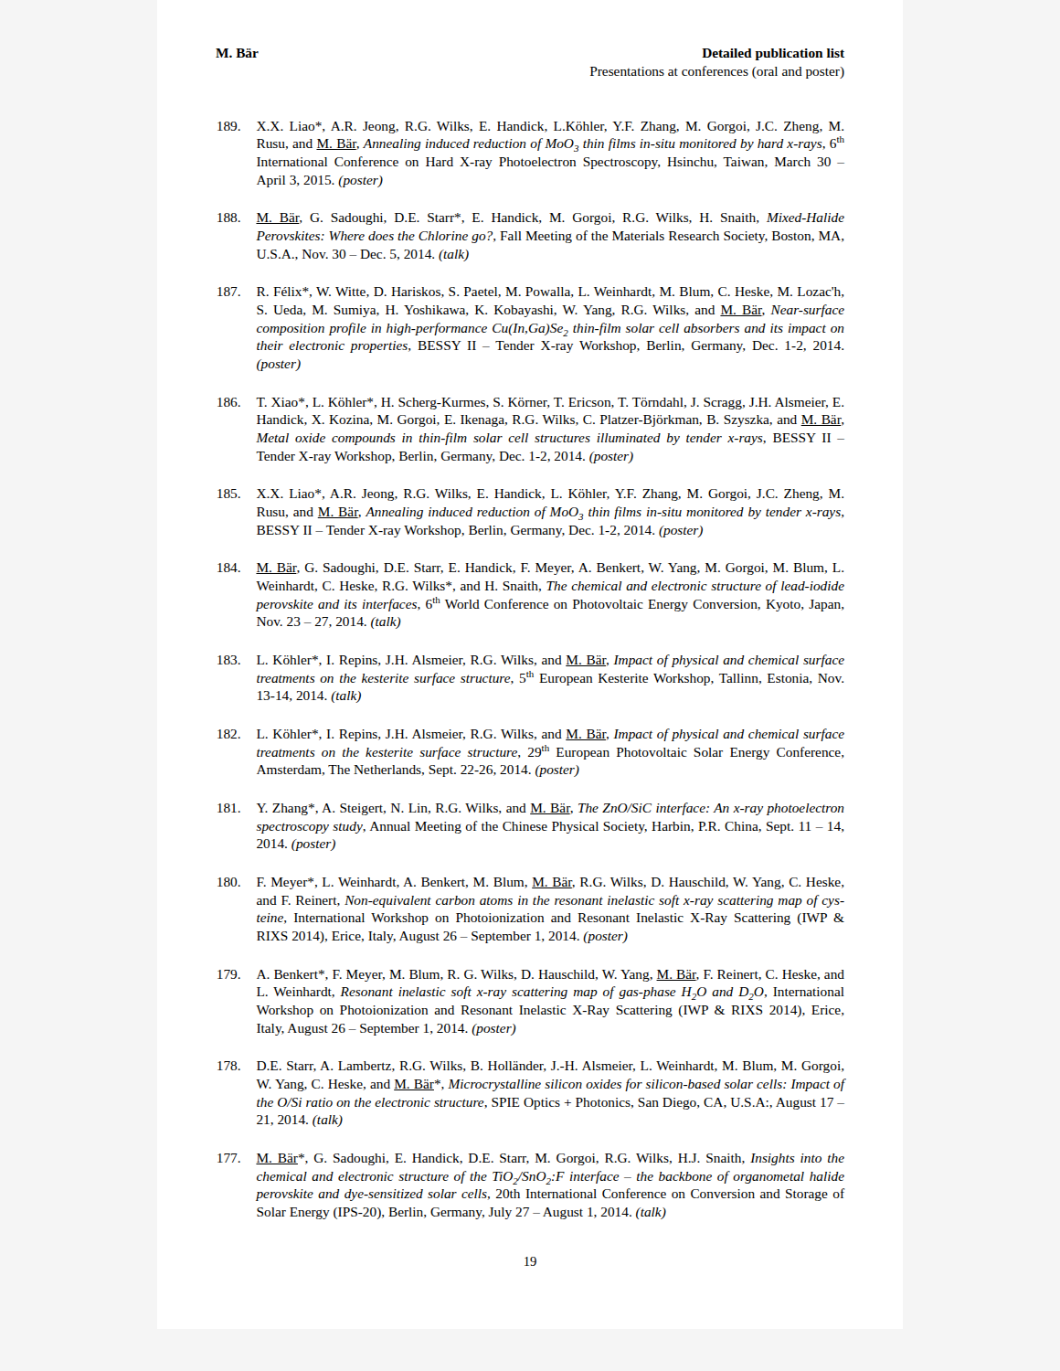M. Bär
Detailed publication list
Presentations at conferences (oral and poster)
189. X.X. Liao*, A.R. Jeong, R.G. Wilks, E. Handick, L.Köhler, Y.F. Zhang, M. Gorgoi, J.C. Zheng, M. Rusu, and M. Bär, Annealing induced reduction of MoO3 thin films in-situ monitored by hard x-rays, 6th International Conference on Hard X-ray Photoelectron Spectroscopy, Hsinchu, Taiwan, March 30 – April 3, 2015. (poster)
188. M. Bär, G. Sadoughi, D.E. Starr*, E. Handick, M. Gorgoi, R.G. Wilks, H. Snaith, Mixed-Halide Perovskites: Where does the Chlorine go?, Fall Meeting of the Materials Research Society, Boston, MA, U.S.A., Nov. 30 – Dec. 5, 2014. (talk)
187. R. Félix*, W. Witte, D. Hariskos, S. Paetel, M. Powalla, L. Weinhardt, M. Blum, C. Heske, M. Lozac'h, S. Ueda, M. Sumiya, H. Yoshikawa, K. Kobayashi, W. Yang, R.G. Wilks, and M. Bär, Near-surface composition profile in high-performance Cu(In,Ga)Se2 thin-film solar cell absorbers and its impact on their electronic properties, BESSY II – Tender X-ray Workshop, Berlin, Germany, Dec. 1-2, 2014. (poster)
186. T. Xiao*, L. Köhler*, H. Scherg-Kurmes, S. Körner, T. Ericson, T. Törndahl, J. Scragg, J.H. Alsmeier, E. Handick, X. Kozina, M. Gorgoi, E. Ikenaga, R.G. Wilks, C. Platzer-Björkman, B. Szyszka, and M. Bär, Metal oxide compounds in thin-film solar cell structures illuminated by tender x-rays, BESSY II – Tender X-ray Workshop, Berlin, Germany, Dec. 1-2, 2014. (poster)
185. X.X. Liao*, A.R. Jeong, R.G. Wilks, E. Handick, L. Köhler, Y.F. Zhang, M. Gorgoi, J.C. Zheng, M. Rusu, and M. Bär, Annealing induced reduction of MoO3 thin films in-situ monitored by tender x-rays, BESSY II – Tender X-ray Workshop, Berlin, Germany, Dec. 1-2, 2014. (poster)
184. M. Bär, G. Sadoughi, D.E. Starr, E. Handick, F. Meyer, A. Benkert, W. Yang, M. Gorgoi, M. Blum, L. Weinhardt, C. Heske, R.G. Wilks*, and H. Snaith, The chemical and electronic structure of lead-iodide perovskite and its interfaces, 6th World Conference on Photovoltaic Energy Conversion, Kyoto, Japan, Nov. 23 – 27, 2014. (talk)
183. L. Köhler*, I. Repins, J.H. Alsmeier, R.G. Wilks, and M. Bär, Impact of physical and chemical surface treatments on the kesterite surface structure, 5th European Kesterite Workshop, Tallinn, Estonia, Nov. 13-14, 2014. (talk)
182. L. Köhler*, I. Repins, J.H. Alsmeier, R.G. Wilks, and M. Bär, Impact of physical and chemical surface treatments on the kesterite surface structure, 29th European Photovoltaic Solar Energy Conference, Amsterdam, The Netherlands, Sept. 22-26, 2014. (poster)
181. Y. Zhang*, A. Steigert, N. Lin, R.G. Wilks, and M. Bär, The ZnO/SiC interface: An x-ray photoelectron spectroscopy study, Annual Meeting of the Chinese Physical Society, Harbin, P.R. China, Sept. 11 – 14, 2014. (poster)
180. F. Meyer*, L. Weinhardt, A. Benkert, M. Blum, M. Bär, R.G. Wilks, D. Hauschild, W. Yang, C. Heske, and F. Reinert, Non-equivalent carbon atoms in the resonant inelastic soft x-ray scattering map of cysteine, International Workshop on Photoionization and Resonant Inelastic X-Ray Scattering (IWP & RIXS 2014), Erice, Italy, August 26 – September 1, 2014. (poster)
179. A. Benkert*, F. Meyer, M. Blum, R. G. Wilks, D. Hauschild, W. Yang, M. Bär, F. Reinert, C. Heske, and L. Weinhardt, Resonant inelastic soft x-ray scattering map of gas-phase H2O and D2O, International Workshop on Photoionization and Resonant Inelastic X-Ray Scattering (IWP & RIXS 2014), Erice, Italy, August 26 – September 1, 2014. (poster)
178. D.E. Starr, A. Lambertz, R.G. Wilks, B. Holländer, J.-H. Alsmeier, L. Weinhardt, M. Blum, M. Gorgoi, W. Yang, C. Heske, and M. Bär*, Microcrystalline silicon oxides for silicon-based solar cells: Impact of the O/Si ratio on the electronic structure, SPIE Optics + Photonics, San Diego, CA, U.S.A:, August 17 – 21, 2014. (talk)
177. M. Bär*, G. Sadoughi, E. Handick, D.E. Starr, M. Gorgoi, R.G. Wilks, H.J. Snaith, Insights into the chemical and electronic structure of the TiO2/SnO2:F interface – the backbone of organometal halide perovskite and dye-sensitized solar cells, 20th International Conference on Conversion and Storage of Solar Energy (IPS-20), Berlin, Germany, July 27 – August 1, 2014. (talk)
19